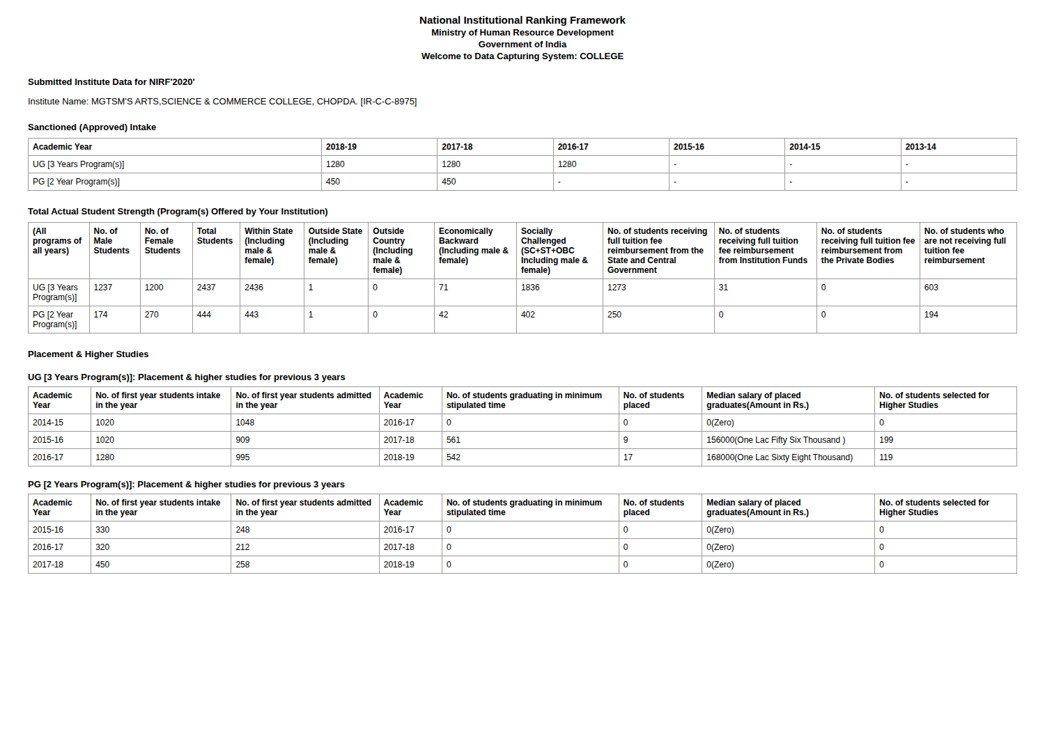National Institutional Ranking Framework
Ministry of Human Resource Development
Government of India
Welcome to Data Capturing System: COLLEGE
Submitted Institute Data for NIRF'2020'
Institute Name: MGTSM'S ARTS,SCIENCE & COMMERCE COLLEGE, CHOPDA. [IR-C-C-8975]
Sanctioned (Approved) Intake
| Academic Year | 2018-19 | 2017-18 | 2016-17 | 2015-16 | 2014-15 | 2013-14 |
| --- | --- | --- | --- | --- | --- | --- |
| UG [3 Years Program(s)] | 1280 | 1280 | 1280 | - | - | - |
| PG [2 Year Program(s)] | 450 | 450 | - | - | - | - |
Total Actual Student Strength (Program(s) Offered by Your Institution)
| (All programs of all years) | No. of Male Students | No. of Female Students | Total Students | Within State (Including male & female) | Outside State (Including male & female) | Outside Country (Including male & female) | Economically Backward (Including male & female) | Socially Challenged (SC+ST+OBC Including male & female) | No. of students receiving full tuition fee reimbursement from the State and Central Government | No. of students receiving full tuition fee reimbursement from Institution Funds | No. of students receiving full tuition fee reimbursement from the Private Bodies | No. of students who are not receiving full tuition fee reimbursement |
| --- | --- | --- | --- | --- | --- | --- | --- | --- | --- | --- | --- | --- |
| UG [3 Years Program(s)] | 1237 | 1200 | 2437 | 2436 | 1 | 0 | 71 | 1836 | 1273 | 31 | 0 | 603 |
| PG [2 Year Program(s)] | 174 | 270 | 444 | 443 | 1 | 0 | 42 | 402 | 250 | 0 | 0 | 194 |
Placement & Higher Studies
UG [3 Years Program(s)]: Placement & higher studies for previous 3 years
| Academic Year | No. of first year students intake in the year | No. of first year students admitted in the year | Academic Year | No. of students graduating in minimum stipulated time | No. of students placed | Median salary of placed graduates(Amount in Rs.) | No. of students selected for Higher Studies |
| --- | --- | --- | --- | --- | --- | --- | --- |
| 2014-15 | 1020 | 1048 | 2016-17 | 0 | 0 | 0(Zero) | 0 |
| 2015-16 | 1020 | 909 | 2017-18 | 561 | 9 | 156000(One Lac Fifty Six Thousand ) | 199 |
| 2016-17 | 1280 | 995 | 2018-19 | 542 | 17 | 168000(One Lac Sixty Eight Thousand) | 119 |
PG [2 Years Program(s)]: Placement & higher studies for previous 3 years
| Academic Year | No. of first year students intake in the year | No. of first year students admitted in the year | Academic Year | No. of students graduating in minimum stipulated time | No. of students placed | Median salary of placed graduates(Amount in Rs.) | No. of students selected for Higher Studies |
| --- | --- | --- | --- | --- | --- | --- | --- |
| 2015-16 | 330 | 248 | 2016-17 | 0 | 0 | 0(Zero) | 0 |
| 2016-17 | 320 | 212 | 2017-18 | 0 | 0 | 0(Zero) | 0 |
| 2017-18 | 450 | 258 | 2018-19 | 0 | 0 | 0(Zero) | 0 |